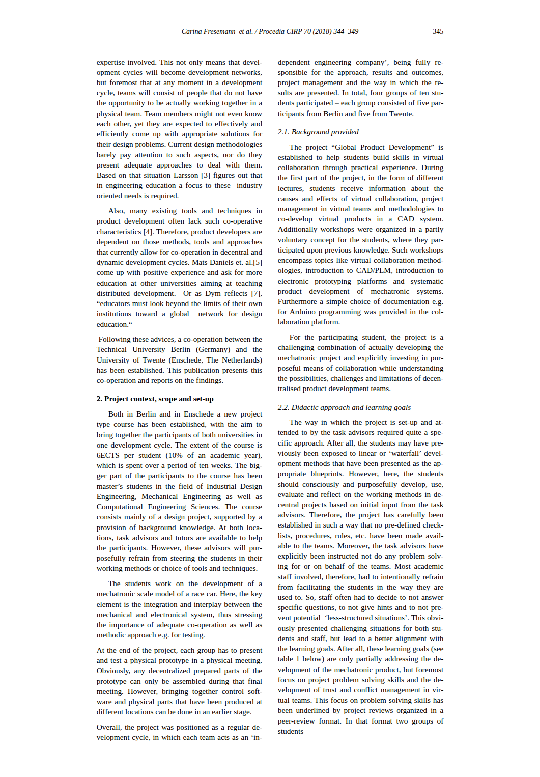Carina Fresemann et al. / Procedia CIRP 70 (2018) 344–349 345
expertise involved. This not only means that development cycles will become development networks, but foremost that at any moment in a development cycle, teams will consist of people that do not have the opportunity to be actually working together in a physical team. Team members might not even know each other, yet they are expected to effectively and efficiently come up with appropriate solutions for their design problems. Current design methodologies barely pay attention to such aspects, nor do they present adequate approaches to deal with them. Based on that situation Larsson [3] figures out that in engineering education a focus to these industry oriented needs is required.
Also, many existing tools and techniques in product development often lack such co-operative characteristics [4]. Therefore, product developers are dependent on those methods, tools and approaches that currently allow for co-operation in decentral and dynamic development cycles. Mats Daniels et. al.[5] come up with positive experience and ask for more education at other universities aiming at teaching distributed development. Or as Dym reflects [7], “educators must look beyond the limits of their own institutions toward a global network for design education.“
Following these advices, a co-operation between the Technical University Berlin (Germany) and the University of Twente (Enschede, The Netherlands) has been established. This publication presents this co-operation and reports on the findings.
2. Project context, scope and set-up
Both in Berlin and in Enschede a new project type course has been established, with the aim to bring together the participants of both universities in one development cycle. The extent of the course is 6ECTS per student (10% of an academic year), which is spent over a period of ten weeks. The bigger part of the participants to the course has been master’s students in the field of Industrial Design Engineering, Mechanical Engineering as well as Computational Engineering Sciences. The course consists mainly of a design project, supported by a provision of background knowledge. At both locations, task advisors and tutors are available to help the participants. However, these advisors will purposefully refrain from steering the students in their working methods or choice of tools and techniques.
The students work on the development of a mechatronic scale model of a race car. Here, the key element is the integration and interplay between the mechanical and electronical system, thus stressing the importance of adequate co-operation as well as methodic approach e.g. for testing.
At the end of the project, each group has to present and test a physical prototype in a physical meeting. Obviously, any decentralized prepared parts of the prototype can only be assembled during that final meeting. However, bringing together control software and physical parts that have been produced at different locations can be done in an earlier stage.
Overall, the project was positioned as a regular development cycle, in which each team acts as an ‘independent engineering company’, being fully responsible for the approach, results and outcomes, project management and the way in which the results are presented. In total, four groups of ten students participated – each group consisted of five participants from Berlin and five from Twente.
2.1. Background provided
The project “Global Product Development” is established to help students build skills in virtual collaboration through practical experience. During the first part of the project, in the form of different lectures, students receive information about the causes and effects of virtual collaboration, project management in virtual teams and methodologies to co-develop virtual products in a CAD system. Additionally workshops were organized in a partly voluntary concept for the students, where they participated upon previous knowledge. Such workshops encompass topics like virtual collaboration methodologies, introduction to CAD/PLM, introduction to electronic prototyping platforms and systematic product development of mechatronic systems. Furthermore a simple choice of documentation e.g. for Arduino programming was provided in the collaboration platform.
For the participating student, the project is a challenging combination of actually developing the mechatronic project and explicitly investing in purposeful means of collaboration while understanding the possibilities, challenges and limitations of decentralised product development teams.
2.2. Didactic approach and learning goals
The way in which the project is set-up and attended to by the task advisors required quite a specific approach. After all, the students may have previously been exposed to linear or ‘waterfall’ development methods that have been presented as the appropriate blueprints. However, here, the students should consciously and purposefully develop, use, evaluate and reflect on the working methods in decentral projects based on initial input from the task advisors. Therefore, the project has carefully been established in such a way that no pre-defined checklists, procedures, rules, etc. have been made available to the teams. Moreover, the task advisors have explicitly been instructed not do any problem solving for or on behalf of the teams. Most academic staff involved, therefore, had to intentionally refrain from facilitating the students in the way they are used to. So, staff often had to decide to not answer specific questions, to not give hints and to not prevent potential ‘less-structured situations’. This obviously presented challenging situations for both students and staff, but lead to a better alignment with the learning goals. After all, these learning goals (see table 1 below) are only partially addressing the development of the mechatronic product, but foremost focus on project problem solving skills and the development of trust and conflict management in virtual teams. This focus on problem solving skills has been underlined by project reviews organized in a peer-review format. In that format two groups of students